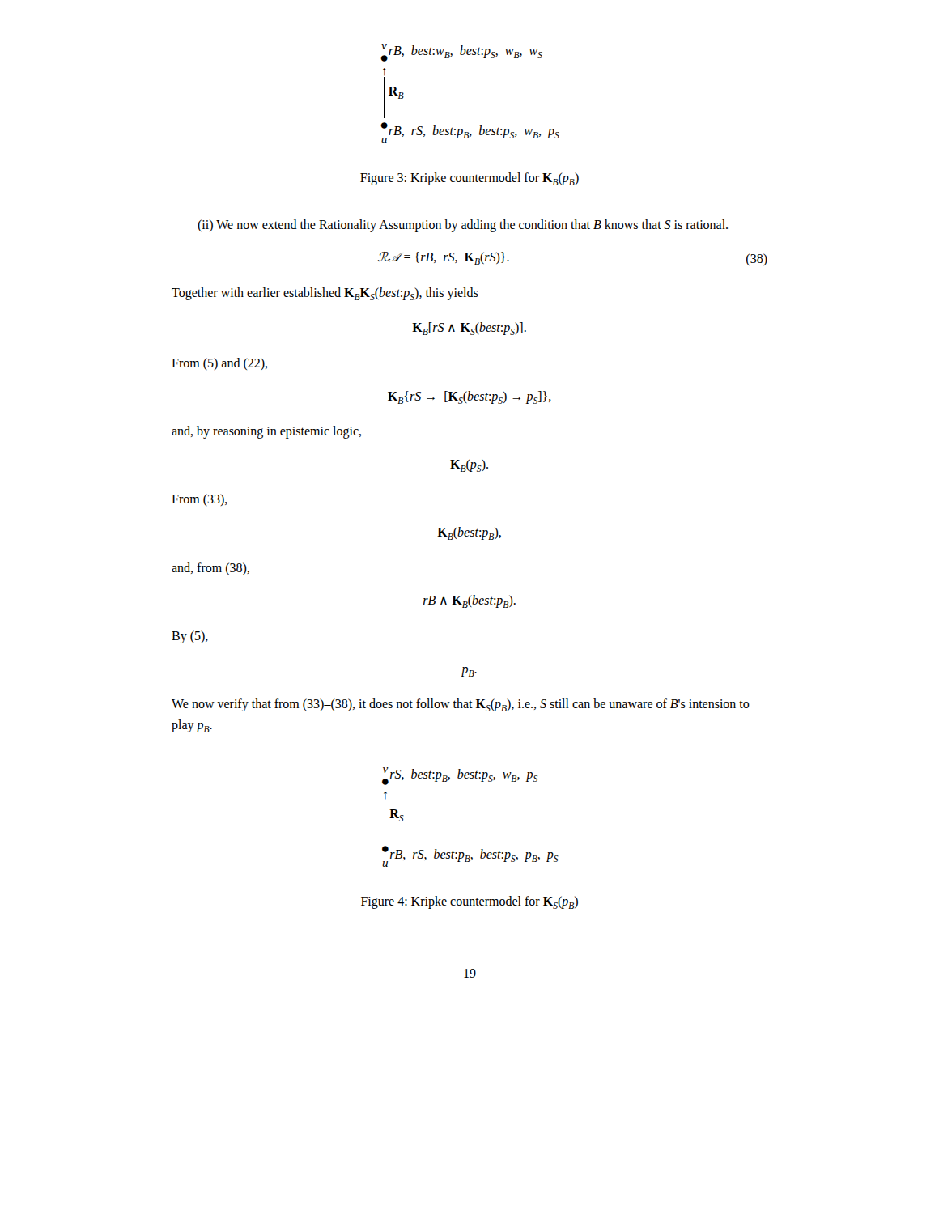| v ● | rB , best : w B , best : p S , w B , w S |
| ↑ | R B |
| ● u | rB , rS , best : p B , best : p S , w B , p S |
Figure 3: Kripke countermodel for KB(pB)
(ii) We now extend the Rationality Assumption by adding the condition that B knows that S is rational.
ℛ𝒜 = {rB, rS, KB(rS)}.
(38)
Together with earlier established KBKS(best:pS), this yields
KB[rS ∧ KS(best:pS)].
From (5) and (22),
KB{rS → [KS(best:pS) → pS]},
and, by reasoning in epistemic logic,
KB(pS).
From (33),
KB(best:pB),
and, from (38),
rB ∧ KB(best:pB).
By (5),
pB.
We now verify that from (33)–(38), it does not follow that KS(pB), i.e., S still can be unaware of B's intension to play pB.
| v ● | rS , best : p B , best : p S , w B , p S |
| ↑ | R S |
| ● u | rB , rS , best : p B , best : p S , p B , p S |
Figure 4: Kripke countermodel for KS(pB)
19